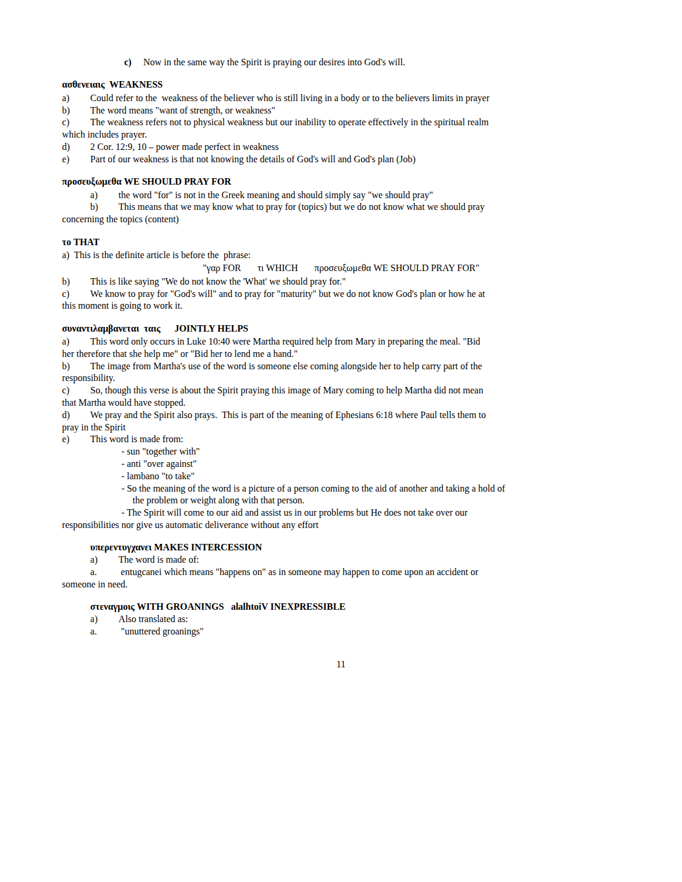c) Now in the same way the Spirit is praying our desires into God's will.
ασθενειαις WEAKNESS
a) Could refer to the weakness of the believer who is still living in a body or to the believers limits in prayer
b) The word means "want of strength, or weakness"
c) The weakness refers not to physical weakness but our inability to operate effectively in the spiritual realm
which includes prayer.
d) 2 Cor. 12:9, 10 – power made perfect in weakness
e) Part of our weakness is that not knowing the details of God's will and God's plan (Job)
προσευξωμεθα WE SHOULD PRAY FOR
a) the word "for" is not in the Greek meaning and should simply say "we should pray"
b) This means that we may know what to pray for (topics) but we do not know what we should pray
concerning the topics (content)
το THAT
a) This is the definite article is before the phrase:
"γαρ FOR τι WHICH προσευξωμεθα WE SHOULD PRAY FOR"
b) This is like saying "We do not know the 'What' we should pray for."
c) We know to pray for "God's will" and to pray for "maturity" but we do not know God's plan or how he at
this moment is going to work it.
συναντιλαμβανεται ταις JOINTLY HELPS
a) This word only occurs in Luke 10:40 were Martha required help from Mary in preparing the meal. "Bid
her therefore that she help me" or "Bid her to lend me a hand."
b) The image from Martha's use of the word is someone else coming alongside her to help carry part of the
responsibility.
c) So, though this verse is about the Spirit praying this image of Mary coming to help Martha did not mean
that Martha would have stopped.
d) We pray and the Spirit also prays. This is part of the meaning of Ephesians 6:18 where Paul tells them to
pray in the Spirit
e) This word is made from:
- sun "together with"
- anti "over against"
- lambano "to take"
- So the meaning of the word is a picture of a person coming to the aid of another and taking a hold of
the problem or weight along with that person.
- The Spirit will come to our aid and assist us in our problems but He does not take over our
responsibilities nor give us automatic deliverance without any effort
υπερεντυγχανει MAKES INTERCESSION
a) The word is made of:
a. entugcanei which means "happens on" as in someone may happen to come upon an accident or
someone in need.
στεναγμοις WITH GROANINGS alalhtoiV INEXPRESSIBLE
a) Also translated as:
a. "unuttered groanings"
11